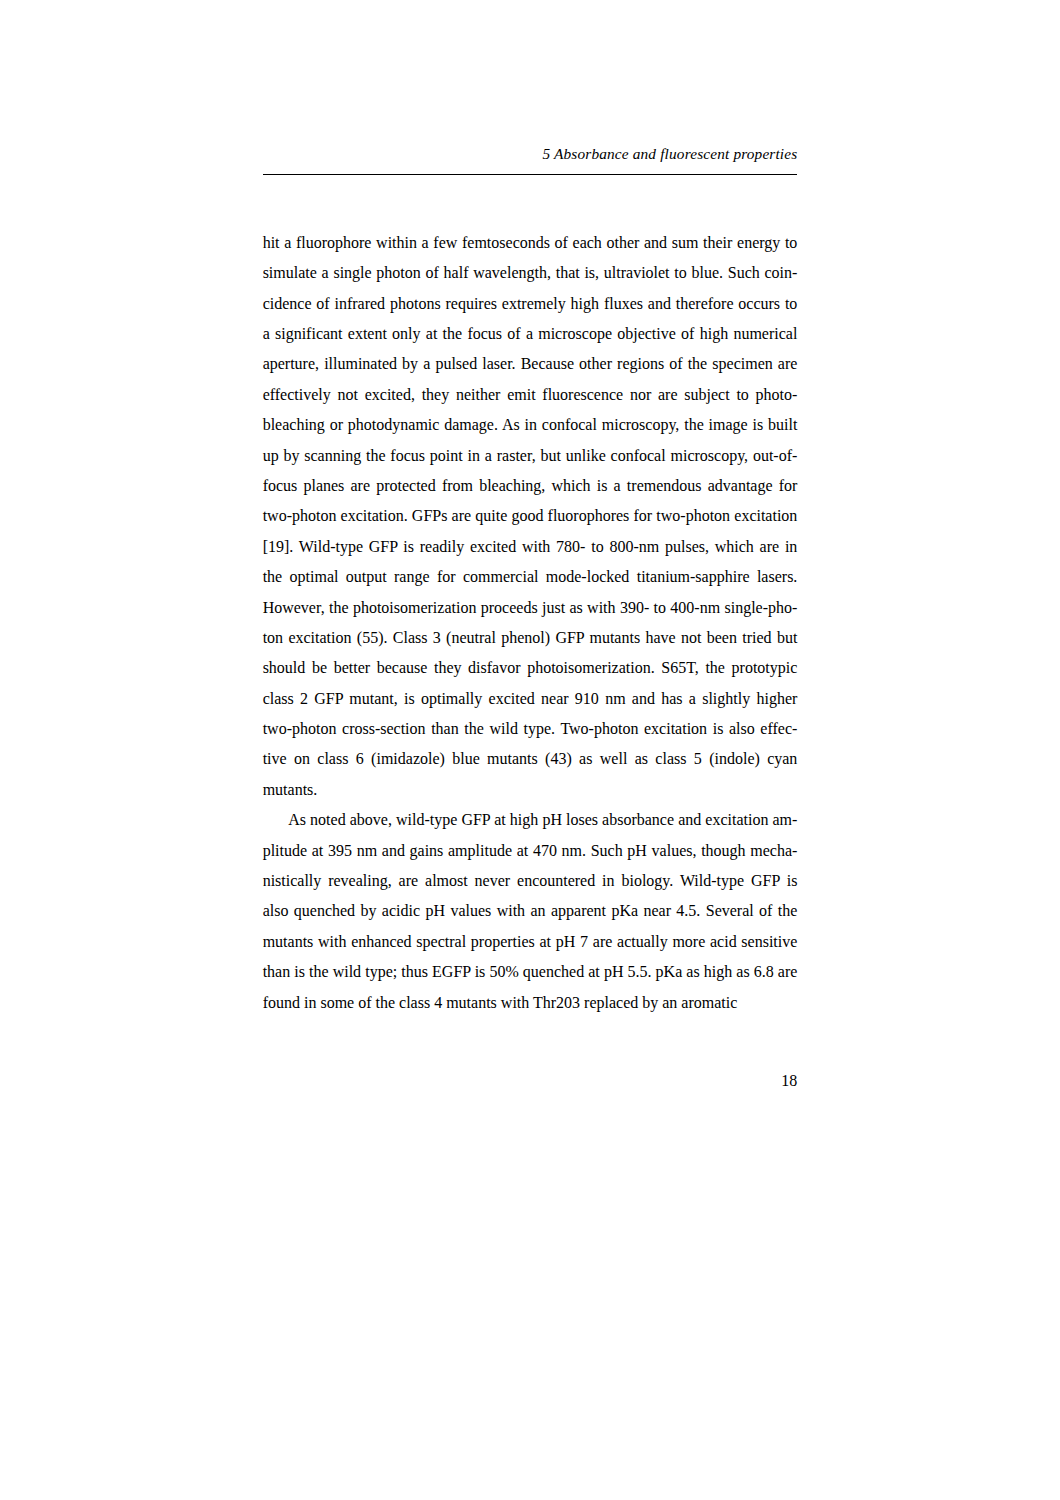5 Absorbance and fluorescent properties
hit a fluorophore within a few femtoseconds of each other and sum their energy to simulate a single photon of half wavelength, that is, ultraviolet to blue. Such coincidence of infrared photons requires extremely high fluxes and therefore occurs to a significant extent only at the focus of a microscope objective of high numerical aperture, illuminated by a pulsed laser. Because other regions of the specimen are effectively not excited, they neither emit fluorescence nor are subject to photobleaching or photodynamic damage. As in confocal microscopy, the image is built up by scanning the focus point in a raster, but unlike confocal microscopy, out-of-focus planes are protected from bleaching, which is a tremendous advantage for two-photon excitation. GFPs are quite good fluorophores for two-photon excitation [19]. Wild-type GFP is readily excited with 780- to 800-nm pulses, which are in the optimal output range for commercial mode-locked titanium-sapphire lasers. However, the photoisomerization proceeds just as with 390- to 400-nm single-photon excitation (55). Class 3 (neutral phenol) GFP mutants have not been tried but should be better because they disfavor photoisomerization. S65T, the prototypic class 2 GFP mutant, is optimally excited near 910 nm and has a slightly higher two-photon cross-section than the wild type. Two-photon excitation is also effective on class 6 (imidazole) blue mutants (43) as well as class 5 (indole) cyan mutants.
As noted above, wild-type GFP at high pH loses absorbance and excitation amplitude at 395 nm and gains amplitude at 470 nm. Such pH values, though mechanistically revealing, are almost never encountered in biology. Wild-type GFP is also quenched by acidic pH values with an apparent pKa near 4.5. Several of the mutants with enhanced spectral properties at pH 7 are actually more acid sensitive than is the wild type; thus EGFP is 50% quenched at pH 5.5. pKa as high as 6.8 are found in some of the class 4 mutants with Thr203 replaced by an aromatic
18